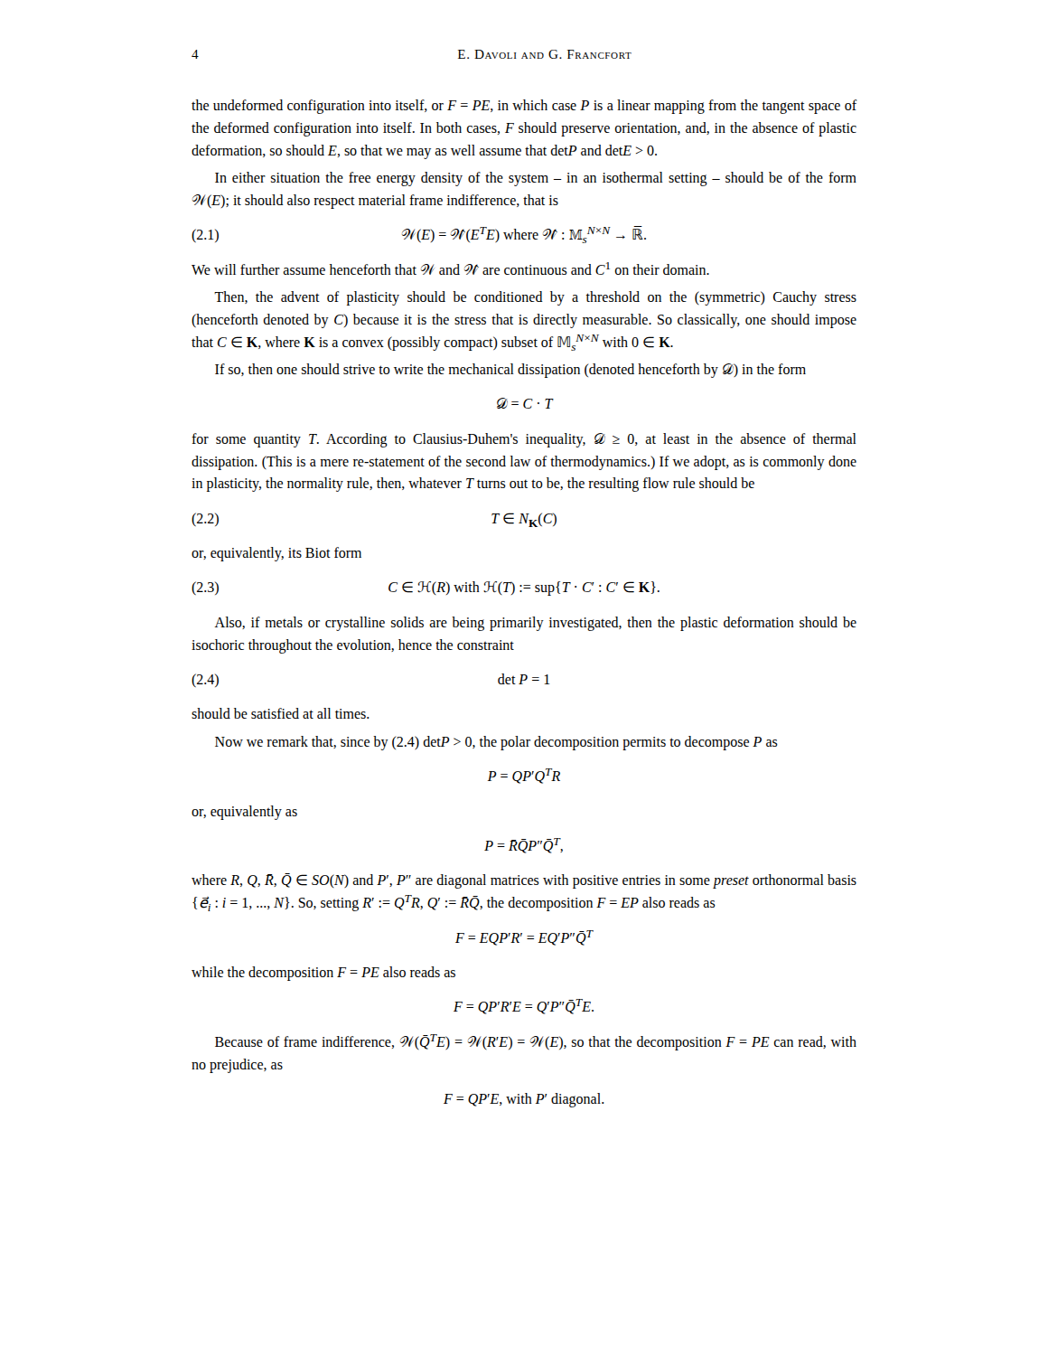4 E. Davoli and G. Francfort
the undeformed configuration into itself, or F = PE, in which case P is a linear mapping from the tangent space of the deformed configuration into itself. In both cases, F should preserve orientation, and, in the absence of plastic deformation, so should E, so that we may as well assume that detP and detE > 0.
In either situation the free energy density of the system – in an isothermal setting – should be of the form 𝒲(E); it should also respect material frame indifference, that is
(2.1) 𝒲(E) = 𝒲̂(ETE) where 𝒲̂ : 𝕄sN×N → ℝ̅.
We will further assume henceforth that 𝒲 and 𝒲̂ are continuous and C1 on their domain.
Then, the advent of plasticity should be conditioned by a threshold on the (symmetric) Cauchy stress (henceforth denoted by C) because it is the stress that is directly measurable. So classically, one should impose that C ∈ K, where K is a convex (possibly compact) subset of 𝕄sN×N with 0 ∈ K.
If so, then one should strive to write the mechanical dissipation (denoted henceforth by 𝒟) in the form
𝒟 = C · T
for some quantity T. According to Clausius-Duhem's inequality, 𝒟 ≥ 0, at least in the absence of thermal dissipation. (This is a mere re-statement of the second law of thermodynamics.) If we adopt, as is commonly done in plasticity, the normality rule, then, whatever T turns out to be, the resulting flow rule should be
(2.2) T ∈ NK(C)
or, equivalently, its Biot form
(2.3) C ∈ ℋ(R) with ℋ(T) := sup{T · C′ : C′ ∈ K}.
Also, if metals or crystalline solids are being primarily investigated, then the plastic deformation should be isochoric throughout the evolution, hence the constraint
(2.4) det P = 1
should be satisfied at all times.
Now we remark that, since by (2.4) detP > 0, the polar decomposition permits to decompose P as
P = QP′QTR
or, equivalently as
P = R̄Q̄P″Q̄T,
where R, Q, R̄, Q̄ ∈ SO(N) and P′, P″ are diagonal matrices with positive entries in some preset orthonormal basis {e⃗i : i = 1, ..., N}. So, setting R′ := QTR, Q′ := R̄Q̄, the decomposition F = EP also reads as
F = EQP′R′ = EQ′P″Q̄T
while the decomposition F = PE also reads as
F = QP′R′E = Q′P″Q̄TE.
Because of frame indifference, 𝒲(Q̄TE) = 𝒲(R′E) = 𝒲(E), so that the decomposition F = PE can read, with no prejudice, as
F = QP′E, with P′ diagonal.